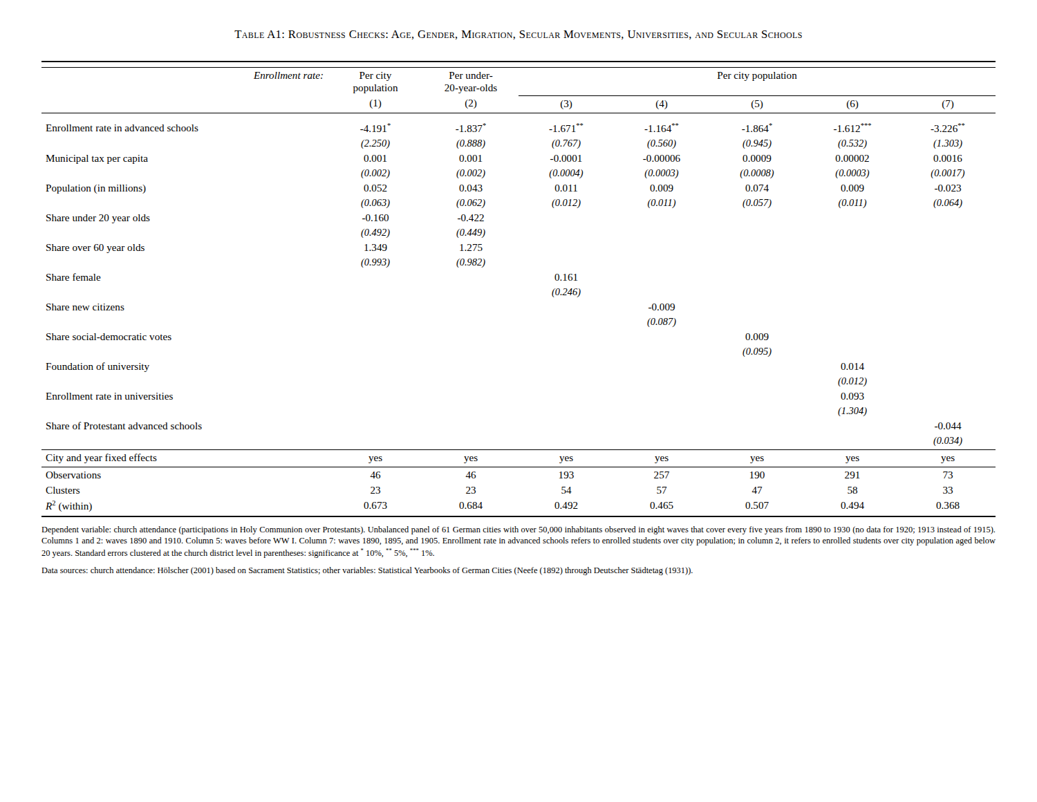Table A1: Robustness Checks: Age, Gender, Migration, Secular Movements, Universities, and Secular Schools
| Enrollment rate: | Per city population | Per under- 20-year-olds | Per city population |
| | (1) | (2) | (3) | (4) | (5) | (6) | (7) |
| Enrollment rate in advanced schools | -4.191 * | -1.837 * | -1.671 ** | -1.164 ** | -1.864 * | -1.612 *** | -3.226 ** |
| | (2.250) | (0.888) | (0.767) | (0.560) | (0.945) | (0.532) | (1.303) |
| Municipal tax per capita | 0.001 | 0.001 | -0.0001 | -0.00006 | 0.0009 | 0.00002 | 0.0016 |
| | (0.002) | (0.002) | (0.0004) | (0.0003) | (0.0008) | (0.0003) | (0.0017) |
| Population (in millions) | 0.052 | 0.043 | 0.011 | 0.009 | 0.074 | 0.009 | -0.023 |
| | (0.063) | (0.062) | (0.012) | (0.011) | (0.057) | (0.011) | (0.064) |
| Share under 20 year olds | -0.160 | -0.422 | | | | | |
| | (0.492) | (0.449) | | | | | |
| Share over 60 year olds | 1.349 | 1.275 | | | | | |
| | (0.993) | (0.982) | | | | | |
| Share female | | | 0.161 | | | | |
| | | | (0.246) | | | | |
| Share new citizens | | | | -0.009 | | | |
| | | | | (0.087) | | | |
| Share social-democratic votes | | | | | 0.009 | | |
| | | | | | (0.095) | | |
| Foundation of university | | | | | | 0.014 | |
| | | | | | | (0.012) | |
| Enrollment rate in universities | | | | | | 0.093 | |
| | | | | | | (1.304) | |
| Share of Protestant advanced schools | | | | | | | -0.044 |
| | | | | | | | (0.034) |
| City and year fixed effects | yes | yes | yes | yes | yes | yes | yes |
| Observations | 46 | 46 | 193 | 257 | 190 | 291 | 73 |
| Clusters | 23 | 23 | 54 | 57 | 47 | 58 | 33 |
| R 2 (within) | 0.673 | 0.684 | 0.492 | 0.465 | 0.507 | 0.494 | 0.368 |
Dependent variable: church attendance (participations in Holy Communion over Protestants). Unbalanced panel of 61 German cities with over 50,000 inhabitants observed in eight waves that cover every five years from 1890 to 1930 (no data for 1920; 1913 instead of 1915). Columns 1 and 2: waves 1890 and 1910. Column 5: waves before WW I. Column 7: waves 1890, 1895, and 1905. Enrollment rate in advanced schools refers to enrolled students over city population; in column 2, it refers to enrolled students over city population aged below 20 years. Standard errors clustered at the church district level in parentheses: significance at * 10%, ** 5%, *** 1%.
Data sources: church attendance: Hölscher (2001) based on Sacrament Statistics; other variables: Statistical Yearbooks of German Cities (Neefe (1892) through Deutscher Städtetag (1931)).